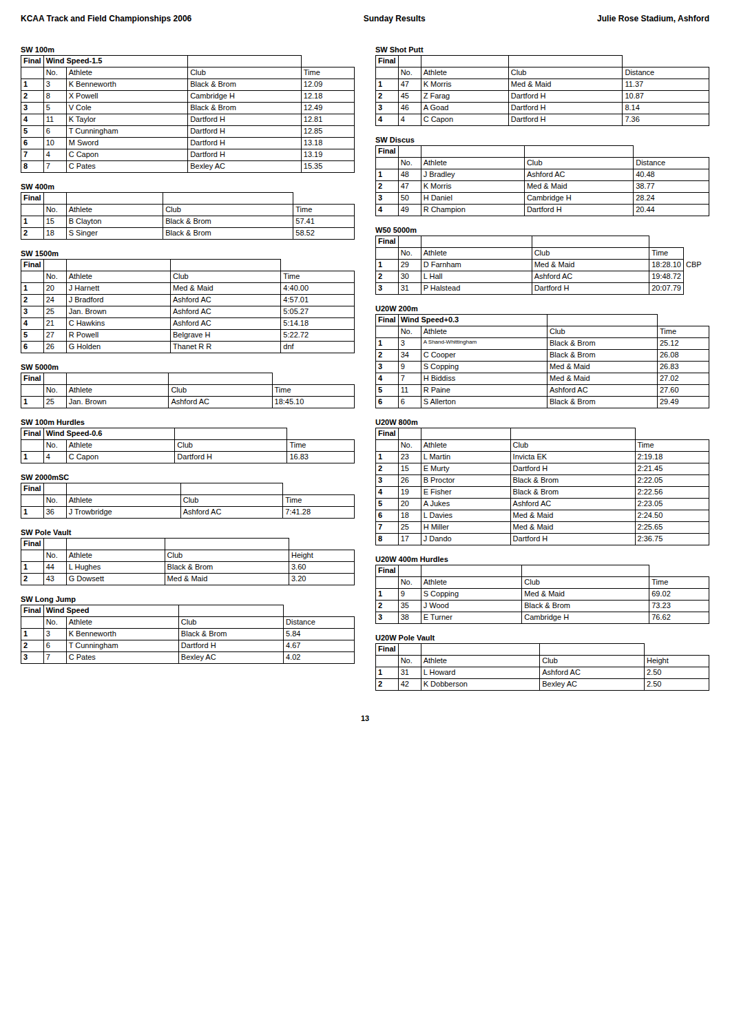KCAA Track and Field Championships 2006 Sunday Results Julie Rose Stadium, Ashford
SW 100m
| Final | Wind Speed-1.5 | |
| --- | --- | --- |
| | No. | Athlete | Club | Time |
| 1 | 3 | K Benneworth | Black & Brom | 12.09 |
| 2 | 8 | X Powell | Cambridge H | 12.18 |
| 3 | 5 | V Cole | Black & Brom | 12.49 |
| 4 | 11 | K Taylor | Dartford H | 12.81 |
| 5 | 6 | T Cunningham | Dartford H | 12.85 |
| 6 | 10 | M Sword | Dartford H | 13.18 |
| 7 | 4 | C Capon | Dartford H | 13.19 |
| 8 | 7 | C Pates | Bexley AC | 15.35 |
SW 400m
| Final | | | |
| --- | --- | --- | --- |
| | No. | Athlete | Club | Time |
| 1 | 15 | B Clayton | Black & Brom | 57.41 |
| 2 | 18 | S Singer | Black & Brom | 58.52 |
SW 1500m
| Final | | | |
| --- | --- | --- | --- |
| | No. | Athlete | Club | Time |
| 1 | 20 | J Harnett | Med & Maid | 4:40.00 |
| 2 | 24 | J Bradford | Ashford AC | 4:57.01 |
| 3 | 25 | Jan. Brown | Ashford AC | 5:05.27 |
| 4 | 21 | C Hawkins | Ashford AC | 5:14.18 |
| 5 | 27 | R Powell | Belgrave H | 5:22.72 |
| 6 | 26 | G Holden | Thanet R R | dnf |
SW 5000m
| Final | | | |
| --- | --- | --- | --- |
| | No. | Athlete | Club | Time |
| 1 | 25 | Jan. Brown | Ashford AC | 18:45.10 |
SW 100m Hurdles
| Final | Wind Speed-0.6 | |
| --- | --- | --- |
| | No. | Athlete | Club | Time |
| 1 | 4 | C Capon | Dartford H | 16.83 |
SW 2000mSC
| Final | | | |
| --- | --- | --- | --- |
| | No. | Athlete | Club | Time |
| 1 | 36 | J Trowbridge | Ashford AC | 7:41.28 |
SW Pole Vault
| Final | | | |
| --- | --- | --- | --- |
| | No. | Athlete | Club | Height |
| 1 | 44 | L Hughes | Black & Brom | 3.60 |
| 2 | 43 | G Dowsett | Med & Maid | 3.20 |
SW Long Jump
| Final | Wind Speed | |
| --- | --- | --- |
| | No. | Athlete | Club | Distance |
| 1 | 3 | K Benneworth | Black & Brom | 5.84 |
| 2 | 6 | T Cunningham | Dartford H | 4.67 |
| 3 | 7 | C Pates | Bexley AC | 4.02 |
SW Shot Putt
| Final | | | |
| --- | --- | --- | --- |
| | No. | Athlete | Club | Distance |
| 1 | 47 | K Morris | Med & Maid | 11.37 |
| 2 | 45 | Z Farag | Dartford H | 10.87 |
| 3 | 46 | A Goad | Dartford H | 8.14 |
| 4 | 4 | C Capon | Dartford H | 7.36 |
SW Discus
| Final | | | |
| --- | --- | --- | --- |
| | No. | Athlete | Club | Distance |
| 1 | 48 | J Bradley | Ashford AC | 40.48 |
| 2 | 47 | K Morris | Med & Maid | 38.77 |
| 3 | 50 | H Daniel | Cambridge H | 28.24 |
| 4 | 49 | R Champion | Dartford H | 20.44 |
W50 5000m
| Final | | | | |
| --- | --- | --- | --- | --- |
| | No. | Athlete | Club | Time | |
| 1 | 29 | D Farnham | Med & Maid | 18:28.10 | CBP |
| 2 | 30 | L Hall | Ashford AC | 19:48.72 | |
| 3 | 31 | P Halstead | Dartford H | 20:07.79 | |
U20W 200m
| Final | Wind Speed+0.3 | |
| --- | --- | --- |
| | No. | Athlete | Club | Time |
| 1 | 3 | A Shand-Whittingham | Black & Brom | 25.12 |
| 2 | 34 | C Cooper | Black & Brom | 26.08 |
| 3 | 9 | S Copping | Med & Maid | 26.83 |
| 4 | 7 | H Biddiss | Med & Maid | 27.02 |
| 5 | 11 | R Paine | Ashford AC | 27.60 |
| 6 | 6 | S Allerton | Black & Brom | 29.49 |
U20W 800m
| Final | | | |
| --- | --- | --- | --- |
| | No. | Athlete | Club | Time |
| 1 | 23 | L Martin | Invicta EK | 2:19.18 |
| 2 | 15 | E Murty | Dartford H | 2:21.45 |
| 3 | 26 | B Proctor | Black & Brom | 2:22.05 |
| 4 | 19 | E Fisher | Black & Brom | 2:22.56 |
| 5 | 20 | A Jukes | Ashford AC | 2:23.05 |
| 6 | 18 | L Davies | Med & Maid | 2:24.50 |
| 7 | 25 | H Miller | Med & Maid | 2:25.65 |
| 8 | 17 | J Dando | Dartford H | 2:36.75 |
U20W 400m Hurdles
| Final | | | |
| --- | --- | --- | --- |
| | No. | Athlete | Club | Time |
| 1 | 9 | S Copping | Med & Maid | 69.02 |
| 2 | 35 | J Wood | Black & Brom | 73.23 |
| 3 | 38 | E Turner | Cambridge H | 76.62 |
U20W Pole Vault
| Final | | | |
| --- | --- | --- | --- |
| | No. | Athlete | Club | Height |
| 1 | 31 | L Howard | Ashford AC | 2.50 |
| 2 | 42 | K Dobberson | Bexley AC | 2.50 |
13